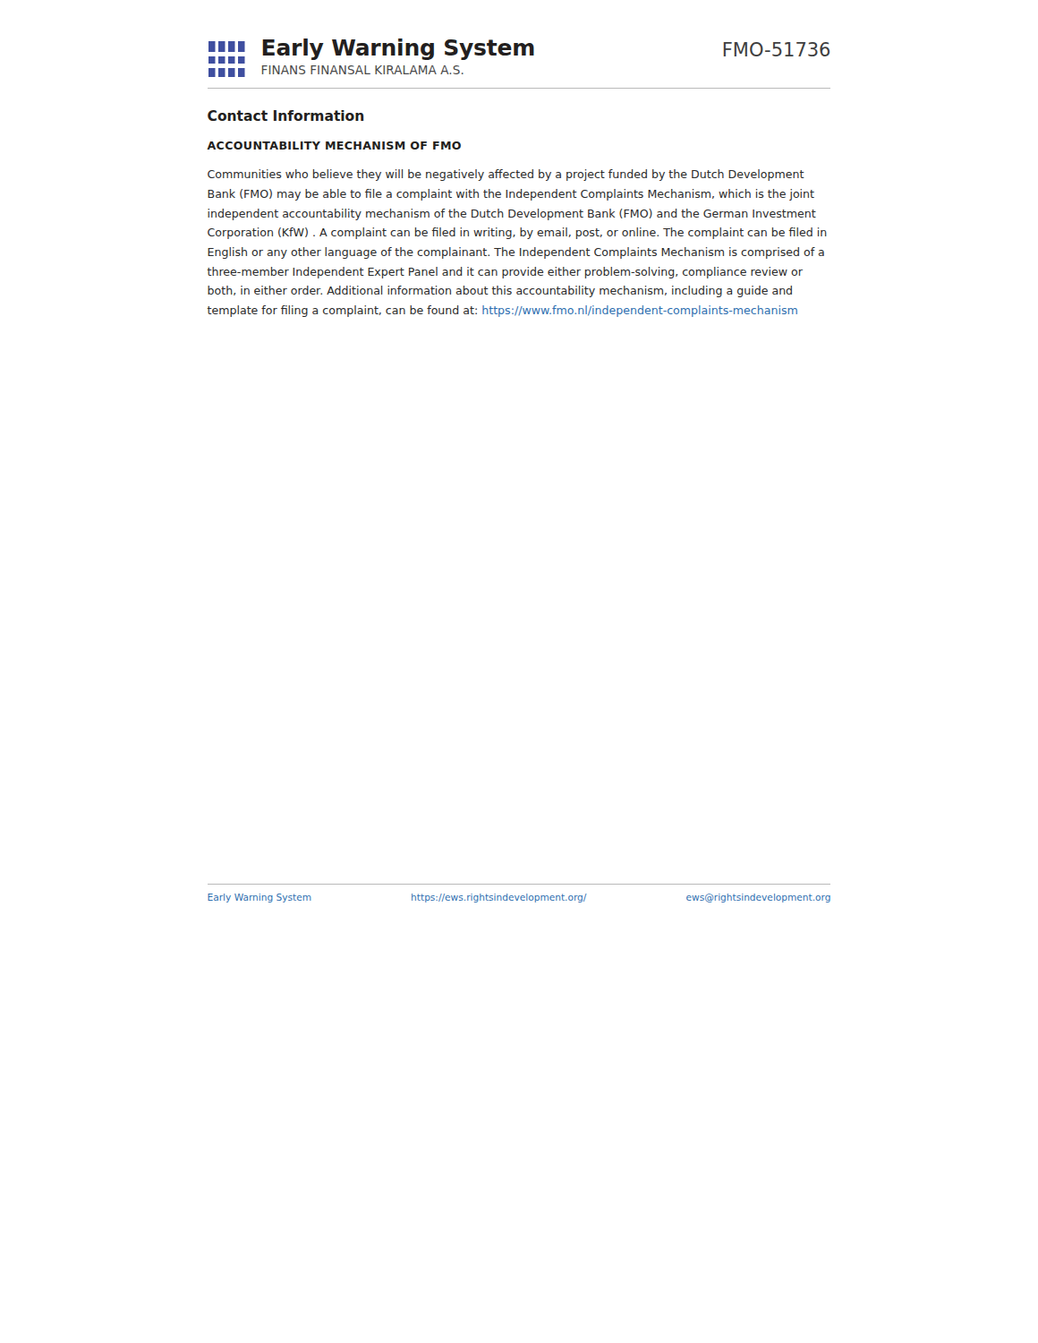Early Warning System
FINANS FINANSAL KIRALAMA A.S.
FMO-51736
Contact Information
ACCOUNTABILITY MECHANISM OF FMO
Communities who believe they will be negatively affected by a project funded by the Dutch Development Bank (FMO) may be able to file a complaint with the Independent Complaints Mechanism, which is the joint independent accountability mechanism of the Dutch Development Bank (FMO) and the German Investment Corporation (KfW) . A complaint can be filed in writing, by email, post, or online. The complaint can be filed in English or any other language of the complainant. The Independent Complaints Mechanism is comprised of a three-member Independent Expert Panel and it can provide either problem-solving, compliance review or both, in either order. Additional information about this accountability mechanism, including a guide and template for filing a complaint, can be found at: https://www.fmo.nl/independent-complaints-mechanism
Early Warning System
https://ews.rightsindevelopment.org/
ews@rightsindevelopment.org